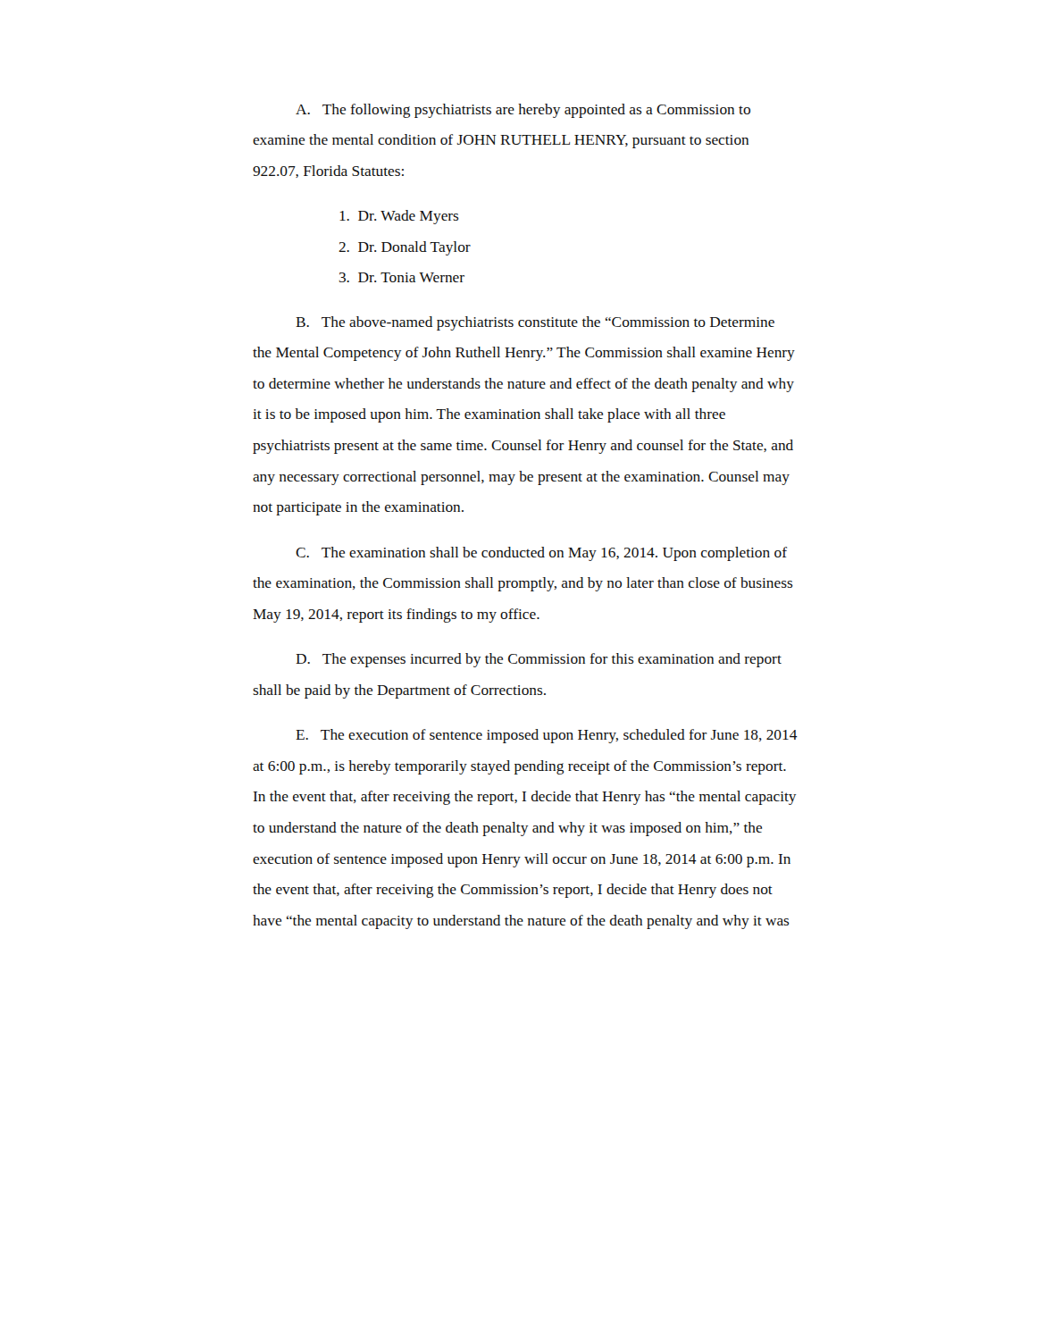A. The following psychiatrists are hereby appointed as a Commission to examine the mental condition of JOHN RUTHELL HENRY, pursuant to section 922.07, Florida Statutes:
1. Dr. Wade Myers
2. Dr. Donald Taylor
3. Dr. Tonia Werner
B. The above-named psychiatrists constitute the “Commission to Determine the Mental Competency of John Ruthell Henry.” The Commission shall examine Henry to determine whether he understands the nature and effect of the death penalty and why it is to be imposed upon him. The examination shall take place with all three psychiatrists present at the same time. Counsel for Henry and counsel for the State, and any necessary correctional personnel, may be present at the examination. Counsel may not participate in the examination.
C. The examination shall be conducted on May 16, 2014. Upon completion of the examination, the Commission shall promptly, and by no later than close of business May 19, 2014, report its findings to my office.
D. The expenses incurred by the Commission for this examination and report shall be paid by the Department of Corrections.
E. The execution of sentence imposed upon Henry, scheduled for June 18, 2014 at 6:00 p.m., is hereby temporarily stayed pending receipt of the Commission’s report. In the event that, after receiving the report, I decide that Henry has “the mental capacity to understand the nature of the death penalty and why it was imposed on him,” the execution of sentence imposed upon Henry will occur on June 18, 2014 at 6:00 p.m. In the event that, after receiving the Commission’s report, I decide that Henry does not have “the mental capacity to understand the nature of the death penalty and why it was